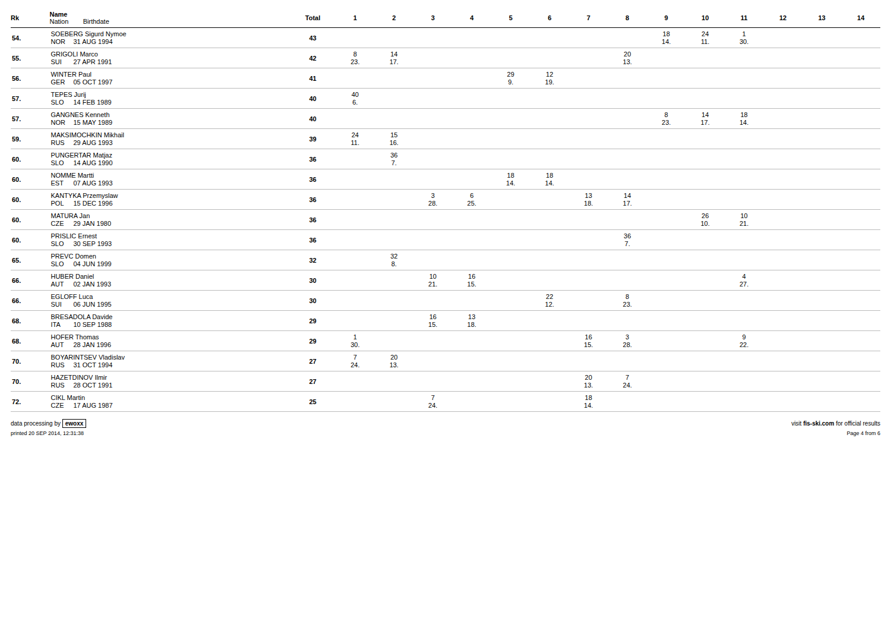| Rk | Name Nation Birthdate | Total | 1 | 2 | 3 | 4 | 5 | 6 | 7 | 8 | 9 | 10 | 11 | 12 | 13 | 14 |
| --- | --- | --- | --- | --- | --- | --- | --- | --- | --- | --- | --- | --- | --- | --- | --- | --- |
| 54. | SOEBERG Sigurd Nymoe NOR 31 AUG 1994 | 43 | | | | | | | | | 18 14. | 24 11. | 1 30. | | | |
| 55. | GRIGOLI Marco SUI 27 APR 1991 | 42 | 8 23. | 14 17. | | | | | | 20 13. | | | | | | |
| 56. | WINTER Paul GER 05 OCT 1997 | 41 | | | | | 29 9. | 12 19. | | | | | | | | |
| 57. | TEPES Jurij SLO 14 FEB 1989 | 40 | 40 6. | | | | | | | | | | | | | |
| 57. | GANGNES Kenneth NOR 15 MAY 1989 | 40 | | | | | | | | | 8 23. | 14 17. | 18 14. | | | |
| 59. | MAKSIMOCHKIN Mikhail RUS 29 AUG 1993 | 39 | 24 11. | 15 16. | | | | | | | | | | | | |
| 60. | PUNGERTAR Matjaz SLO 14 AUG 1990 | 36 | | 36 7. | | | | | | | | | | | | |
| 60. | NOMME Martti EST 07 AUG 1993 | 36 | | | | | 18 14. | 18 14. | | | | | | | | |
| 60. | KANTYKA Przemyslaw POL 15 DEC 1996 | 36 | | | 3 28. | 6 25. | | | 13 18. | 14 17. | | | | | | |
| 60. | MATURA Jan CZE 29 JAN 1980 | 36 | | | | | | | | | | 26 10. | 10 21. | | | |
| 60. | PRISLIC Ernest SLO 30 SEP 1993 | 36 | | | | | | | | 36 7. | | | | | | |
| 65. | PREVC Domen SLO 04 JUN 1999 | 32 | | 32 8. | | | | | | | | | | | | |
| 66. | HUBER Daniel AUT 02 JAN 1993 | 30 | | | 10 21. | 16 15. | | | | | | | 4 27. | | | |
| 66. | EGLOFF Luca SUI 06 JUN 1995 | 30 | | | | | | 22 12. | | 8 23. | | | | | | |
| 68. | BRESADOLA Davide ITA 10 SEP 1988 | 29 | | | 16 15. | 13 18. | | | | | | | | | | |
| 68. | HOFER Thomas AUT 28 JAN 1996 | 29 | 1 30. | | | | | | 16 15. | 3 28. | | | 9 22. | | | |
| 70. | BOYARINTSEV Vladislav RUS 31 OCT 1994 | 27 | 7 24. | 20 13. | | | | | | | | | | | | |
| 70. | HAZETDINOV Ilmir RUS 28 OCT 1991 | 27 | | | | | | | 20 13. | 7 24. | | | | | | |
| 72. | CIKL Martin CZE 17 AUG 1987 | 25 | | | 7 24. | | | | 18 14. | | | | | | | |
data processing by ewoxx
visit fis-ski.com for official results
printed 20 SEP 2014, 12:31:38
Page 4 from 6